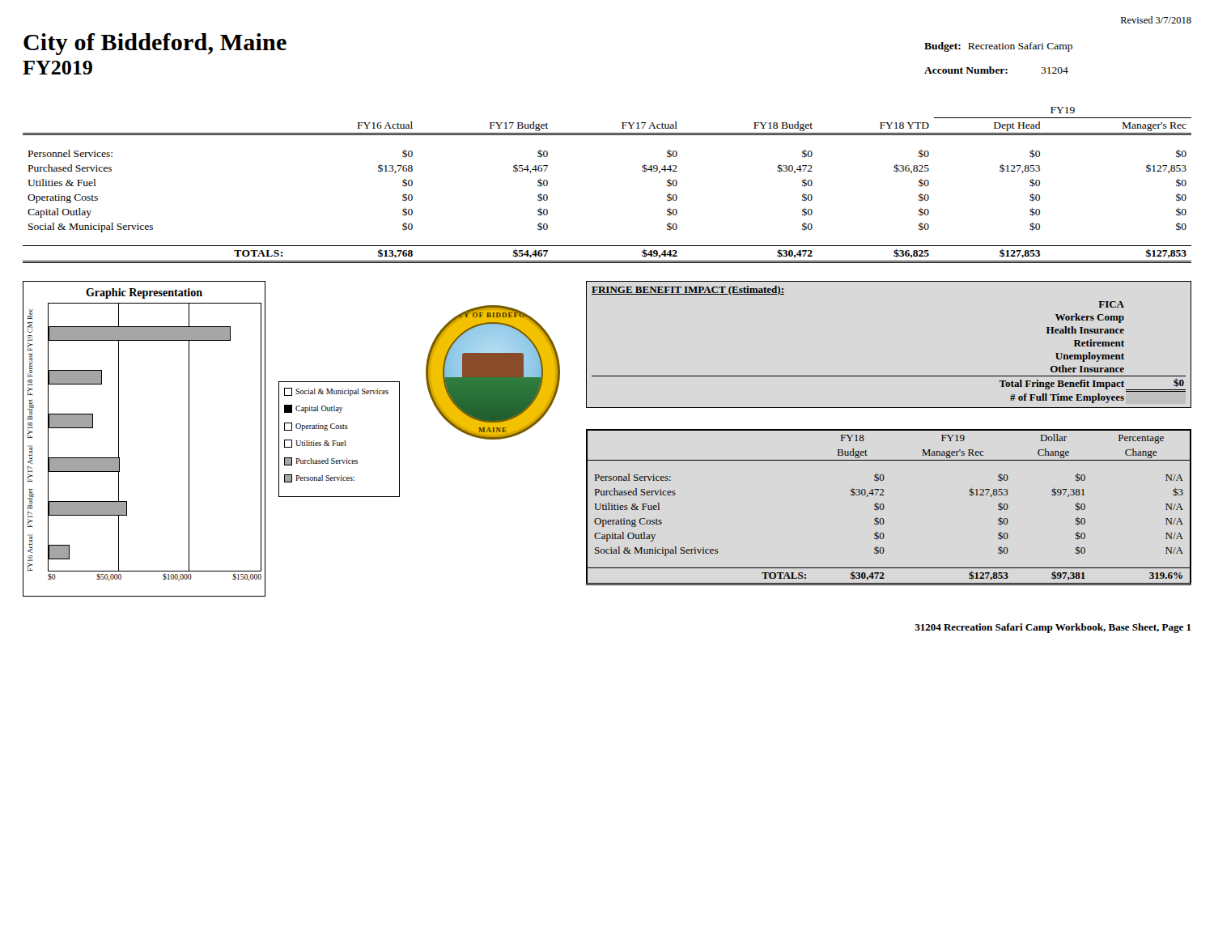Revised 3/7/2018
City of Biddeford, Maine
FY2019
Budget: Recreation Safari Camp
Account Number: 31204
| | | | | | | FY19 |
| --- | --- | --- | --- | --- | --- | --- |
| | FY16 Actual | FY17 Budget | FY17 Actual | FY18 Budget | FY18 YTD | Dept Head | Manager's Rec |
| Personnel Services: | $0 | $0 | $0 | $0 | $0 | $0 | $0 |
| Purchased Services | $13,768 | $54,467 | $49,442 | $30,472 | $36,825 | $127,853 | $127,853 |
| Utilities & Fuel | $0 | $0 | $0 | $0 | $0 | $0 | $0 |
| Operating Costs | $0 | $0 | $0 | $0 | $0 | $0 | $0 |
| Capital Outlay | $0 | $0 | $0 | $0 | $0 | $0 | $0 |
| Social & Municipal Services | $0 | $0 | $0 | $0 | $0 | $0 | $0 |
| TOTALS: | $13,768 | $54,467 | $49,442 | $30,472 | $36,825 | $127,853 | $127,853 |
Graphic Representation
FY19 CM Rec FY18 Forecast FY18 Budget FY17 Actual FY17 Budget FY16 Actual
$0 $50,000 $100,000 $150,000
Social & Municipal Services
Capital Outlay
Operating Costs
Utilities & Fuel
Purchased Services
Personal Services:
CITY OF BIDDEFORD
MAINE
FRINGE BENEFIT IMPACT (Estimated):
| FICA | |
| Workers Comp | |
| Health Insurance | |
| Retirement | |
| Unemployment | |
| Other Insurance | |
| Total Fringe Benefit Impact | $0 |
| # of Full Time Employees | |
| | FY18 | FY19 | Dollar | Percentage |
| --- | --- | --- | --- | --- |
| | Budget | Manager's Rec | Change | Change |
| Personal Services: | $0 | $0 | $0 | N/A |
| Purchased Services | $30,472 | $127,853 | $97,381 | $3 |
| Utilities & Fuel | $0 | $0 | $0 | N/A |
| Operating Costs | $0 | $0 | $0 | N/A |
| Capital Outlay | $0 | $0 | $0 | N/A |
| Social & Municipal Serivices | $0 | $0 | $0 | N/A |
| TOTALS: | $30,472 | $127,853 | $97,381 | 319.6% |
31204 Recreation Safari Camp Workbook, Base Sheet, Page 1